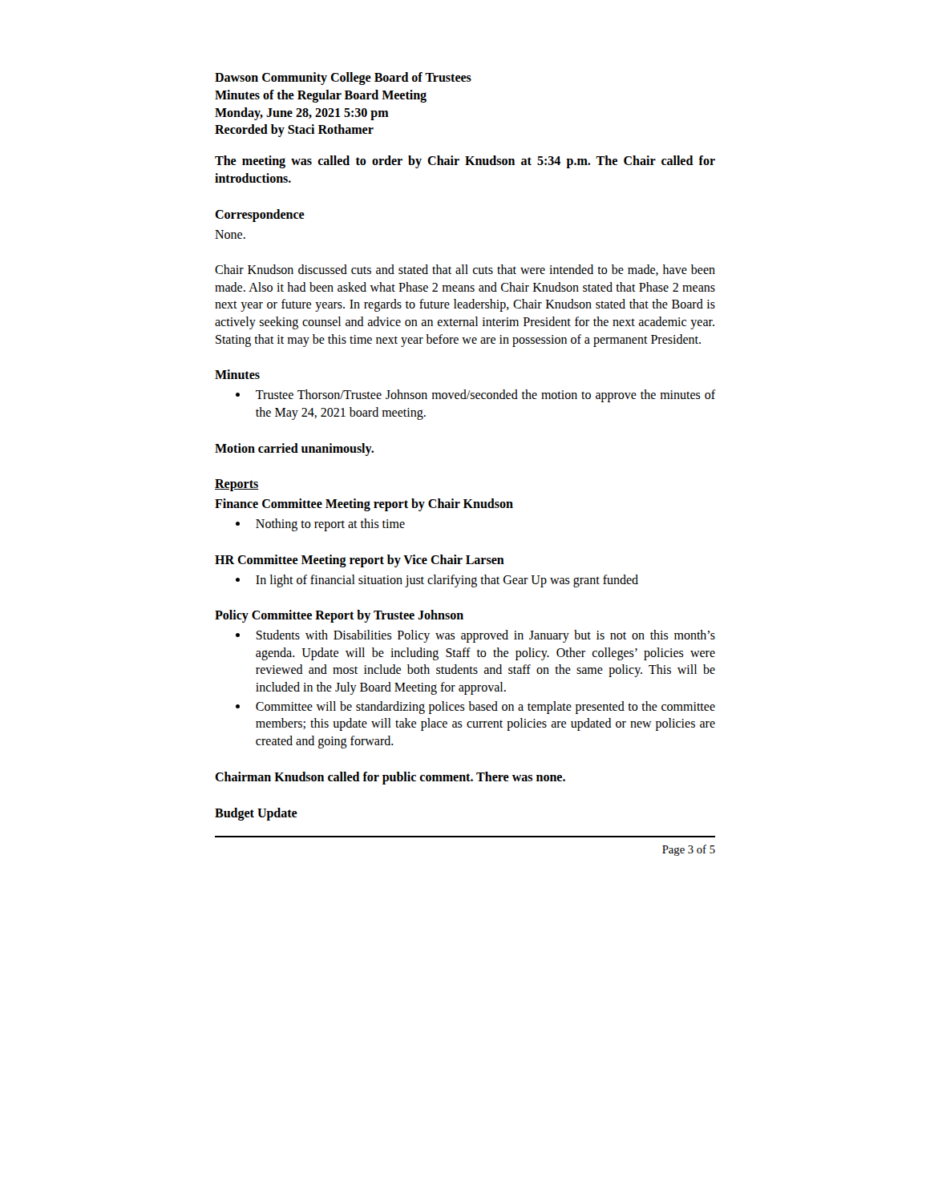Dawson Community College Board of Trustees
Minutes of the Regular Board Meeting
Monday, June 28, 2021 5:30 pm
Recorded by Staci Rothamer
The meeting was called to order by Chair Knudson at 5:34 p.m. The Chair called for introductions.
Correspondence
None.
Chair Knudson discussed cuts and stated that all cuts that were intended to be made, have been made. Also it had been asked what Phase 2 means and Chair Knudson stated that Phase 2 means next year or future years. In regards to future leadership, Chair Knudson stated that the Board is actively seeking counsel and advice on an external interim President for the next academic year. Stating that it may be this time next year before we are in possession of a permanent President.
Minutes
Trustee Thorson/Trustee Johnson moved/seconded the motion to approve the minutes of the May 24, 2021 board meeting.
Motion carried unanimously.
Reports
Finance Committee Meeting report by Chair Knudson
Nothing to report at this time
HR Committee Meeting report by Vice Chair Larsen
In light of financial situation just clarifying that Gear Up was grant funded
Policy Committee Report by Trustee Johnson
Students with Disabilities Policy was approved in January but is not on this month’s agenda. Update will be including Staff to the policy. Other colleges’ policies were reviewed and most include both students and staff on the same policy. This will be included in the July Board Meeting for approval.
Committee will be standardizing polices based on a template presented to the committee members; this update will take place as current policies are updated or new policies are created and going forward.
Chairman Knudson called for public comment. There was none.
Budget Update
Page 3 of 5